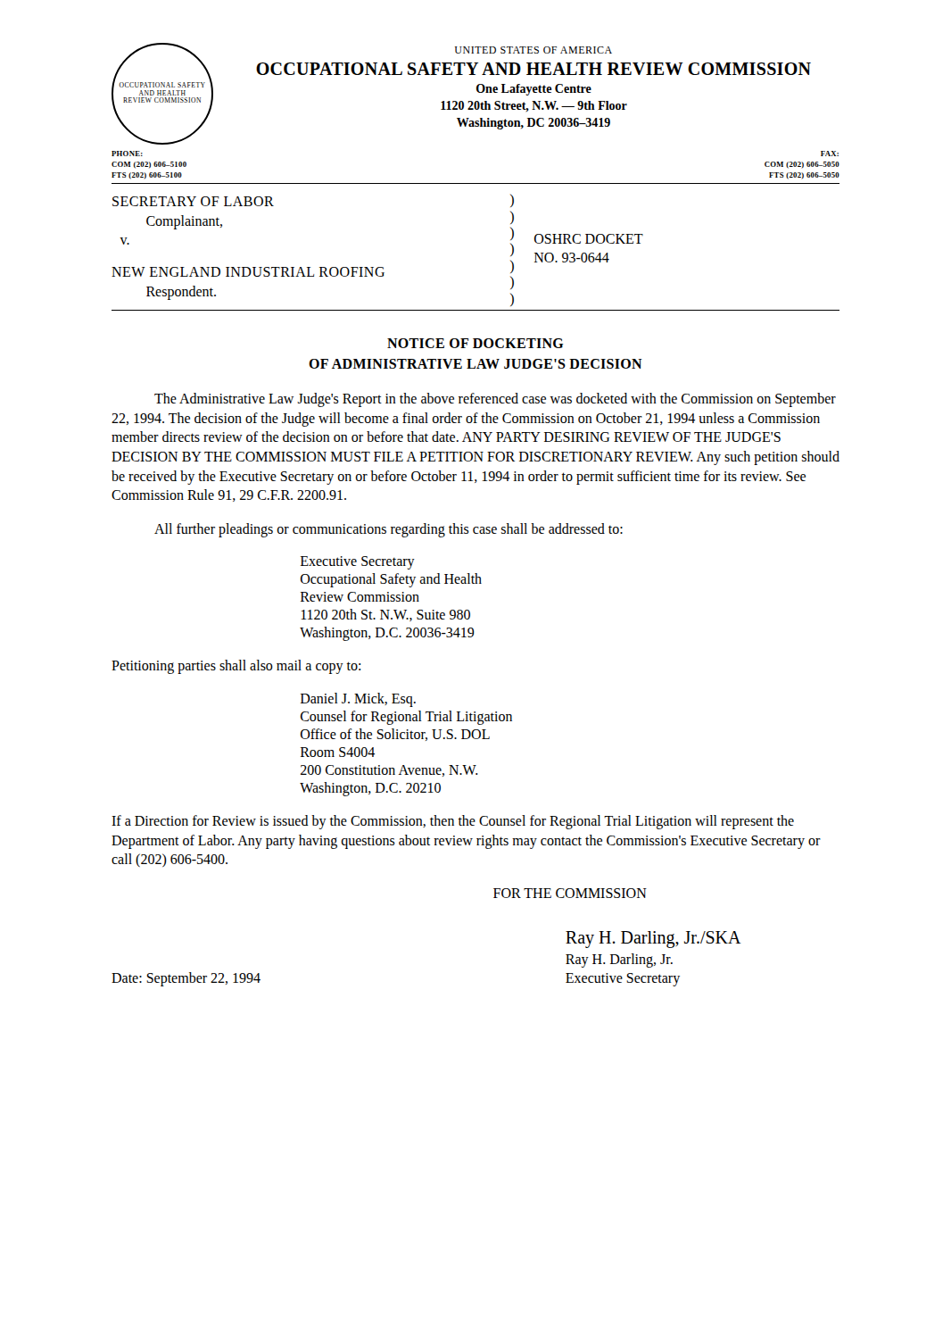OCCUPATIONAL SAFETY AND HEALTH
REVIEW COMMISSION
UNITED STATES OF AMERICA
OCCUPATIONAL SAFETY AND HEALTH REVIEW COMMISSION
One Lafayette Centre
1120 20th Street, N.W. — 9th Floor
Washington, DC 20036–3419
PHONE:
COM (202) 606–5100
FTS (202) 606–5100
FAX:
COM (202) 606–5050
FTS (202) 606–5050
| SECRETARY OF LABOR Complainant, v. NEW ENGLAND INDUSTRIAL ROOFING Respondent. | ) ) ) ) ) ) ) | OSHRC DOCKET NO. 93-0644 |
NOTICE OF DOCKETING
OF ADMINISTRATIVE LAW JUDGE'S DECISION
The Administrative Law Judge's Report in the above referenced case was docketed with the Commission on September 22, 1994. The decision of the Judge will become a final order of the Commission on October 21, 1994 unless a Commission member directs review of the decision on or before that date. ANY PARTY DESIRING REVIEW OF THE JUDGE'S DECISION BY THE COMMISSION MUST FILE A PETITION FOR DISCRETIONARY REVIEW. Any such petition should be received by the Executive Secretary on or before October 11, 1994 in order to permit sufficient time for its review. See Commission Rule 91, 29 C.F.R. 2200.91.
All further pleadings or communications regarding this case shall be addressed to:
Executive Secretary
Occupational Safety and Health
Review Commission
1120 20th St. N.W., Suite 980
Washington, D.C. 20036-3419
Petitioning parties shall also mail a copy to:
Daniel J. Mick, Esq.
Counsel for Regional Trial Litigation
Office of the Solicitor, U.S. DOL
Room S4004
200 Constitution Avenue, N.W.
Washington, D.C. 20210
If a Direction for Review is issued by the Commission, then the Counsel for Regional Trial Litigation will represent the Department of Labor. Any party having questions about review rights may contact the Commission's Executive Secretary or call (202) 606-5400.
FOR THE COMMISSION
Date: September 22, 1994
Ray H. Darling, Jr./SKA
Ray H. Darling, Jr.
Executive Secretary